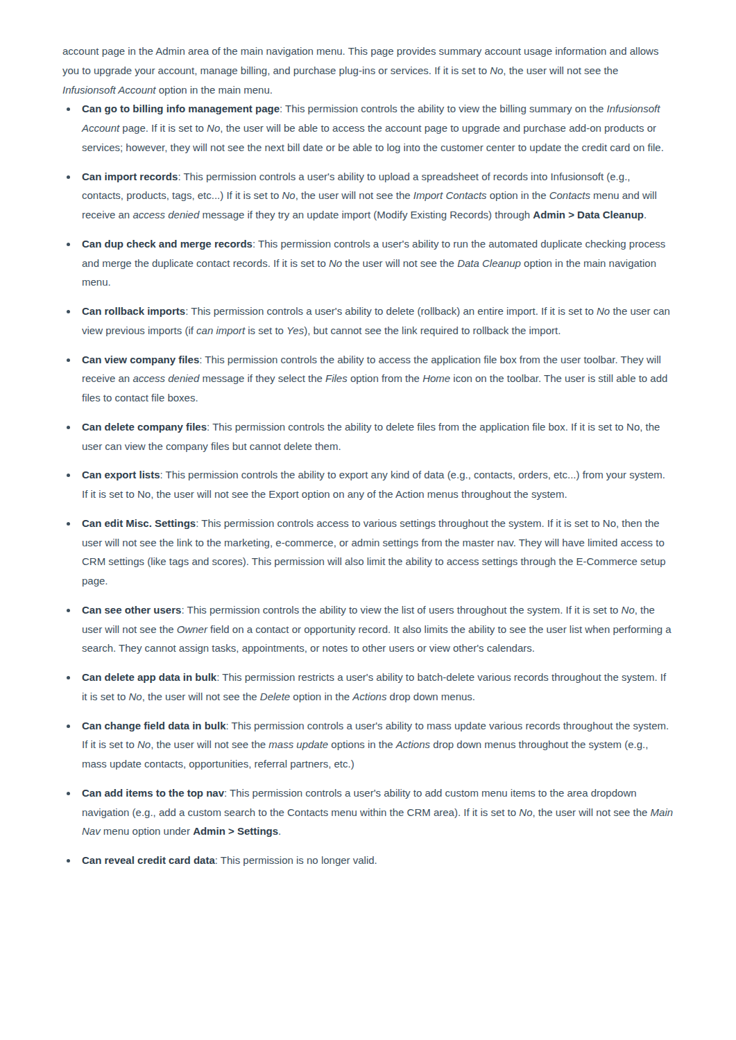account page in the Admin area of the main navigation menu. This page provides summary account usage information and allows you to upgrade your account, manage billing, and purchase plug-ins or services. If it is set to No, the user will not see the Infusionsoft Account option in the main menu.
Can go to billing info management page: This permission controls the ability to view the billing summary on the Infusionsoft Account page. If it is set to No, the user will be able to access the account page to upgrade and purchase add-on products or services; however, they will not see the next bill date or be able to log into the customer center to update the credit card on file.
Can import records: This permission controls a user's ability to upload a spreadsheet of records into Infusionsoft (e.g., contacts, products, tags, etc...) If it is set to No, the user will not see the Import Contacts option in the Contacts menu and will receive an access denied message if they try an update import (Modify Existing Records) through Admin > Data Cleanup.
Can dup check and merge records: This permission controls a user's ability to run the automated duplicate checking process and merge the duplicate contact records. If it is set to No the user will not see the Data Cleanup option in the main navigation menu.
Can rollback imports: This permission controls a user's ability to delete (rollback) an entire import. If it is set to No the user can view previous imports (if can import is set to Yes), but cannot see the link required to rollback the import.
Can view company files: This permission controls the ability to access the application file box from the user toolbar. They will receive an access denied message if they select the Files option from the Home icon on the toolbar. The user is still able to add files to contact file boxes.
Can delete company files: This permission controls the ability to delete files from the application file box. If it is set to No, the user can view the company files but cannot delete them.
Can export lists: This permission controls the ability to export any kind of data (e.g., contacts, orders, etc...) from your system. If it is set to No, the user will not see the Export option on any of the Action menus throughout the system.
Can edit Misc. Settings: This permission controls access to various settings throughout the system. If it is set to No, then the user will not see the link to the marketing, e-commerce, or admin settings from the master nav. They will have limited access to CRM settings (like tags and scores). This permission will also limit the ability to access settings through the E-Commerce setup page.
Can see other users: This permission controls the ability to view the list of users throughout the system. If it is set to No, the user will not see the Owner field on a contact or opportunity record. It also limits the ability to see the user list when performing a search. They cannot assign tasks, appointments, or notes to other users or view other's calendars.
Can delete app data in bulk: This permission restricts a user's ability to batch-delete various records throughout the system. If it is set to No, the user will not see the Delete option in the Actions drop down menus.
Can change field data in bulk: This permission controls a user's ability to mass update various records throughout the system. If it is set to No, the user will not see the mass update options in the Actions drop down menus throughout the system (e.g., mass update contacts, opportunities, referral partners, etc.)
Can add items to the top nav: This permission controls a user's ability to add custom menu items to the area dropdown navigation (e.g., add a custom search to the Contacts menu within the CRM area). If it is set to No, the user will not see the Main Nav menu option under Admin > Settings.
Can reveal credit card data: This permission is no longer valid.